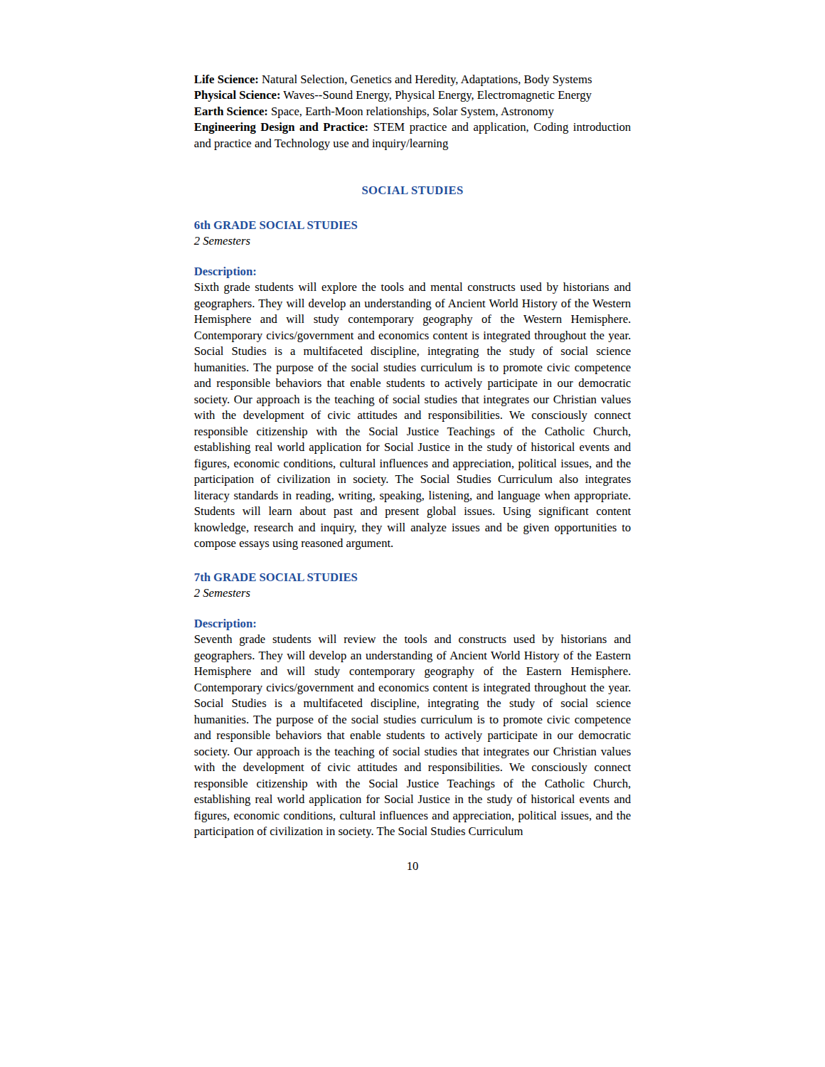Life Science: Natural Selection, Genetics and Heredity, Adaptations, Body Systems
Physical Science: Waves--Sound Energy, Physical Energy, Electromagnetic Energy
Earth Science: Space, Earth-Moon relationships, Solar System, Astronomy
Engineering Design and Practice: STEM practice and application, Coding introduction and practice and Technology use and inquiry/learning
SOCIAL STUDIES
6th GRADE SOCIAL STUDIES
2 Semesters
Description:
Sixth grade students will explore the tools and mental constructs used by historians and geographers. They will develop an understanding of Ancient World History of the Western Hemisphere and will study contemporary geography of the Western Hemisphere. Contemporary civics/government and economics content is integrated throughout the year. Social Studies is a multifaceted discipline, integrating the study of social science humanities. The purpose of the social studies curriculum is to promote civic competence and responsible behaviors that enable students to actively participate in our democratic society. Our approach is the teaching of social studies that integrates our Christian values with the development of civic attitudes and responsibilities. We consciously connect responsible citizenship with the Social Justice Teachings of the Catholic Church, establishing real world application for Social Justice in the study of historical events and figures, economic conditions, cultural influences and appreciation, political issues, and the participation of civilization in society. The Social Studies Curriculum also integrates literacy standards in reading, writing, speaking, listening, and language when appropriate. Students will learn about past and present global issues. Using significant content knowledge, research and inquiry, they will analyze issues and be given opportunities to compose essays using reasoned argument.
7th GRADE SOCIAL STUDIES
2 Semesters
Description:
Seventh grade students will review the tools and constructs used by historians and geographers. They will develop an understanding of Ancient World History of the Eastern Hemisphere and will study contemporary geography of the Eastern Hemisphere. Contemporary civics/government and economics content is integrated throughout the year. Social Studies is a multifaceted discipline, integrating the study of social science humanities. The purpose of the social studies curriculum is to promote civic competence and responsible behaviors that enable students to actively participate in our democratic society. Our approach is the teaching of social studies that integrates our Christian values with the development of civic attitudes and responsibilities. We consciously connect responsible citizenship with the Social Justice Teachings of the Catholic Church, establishing real world application for Social Justice in the study of historical events and figures, economic conditions, cultural influences and appreciation, political issues, and the participation of civilization in society. The Social Studies Curriculum
10